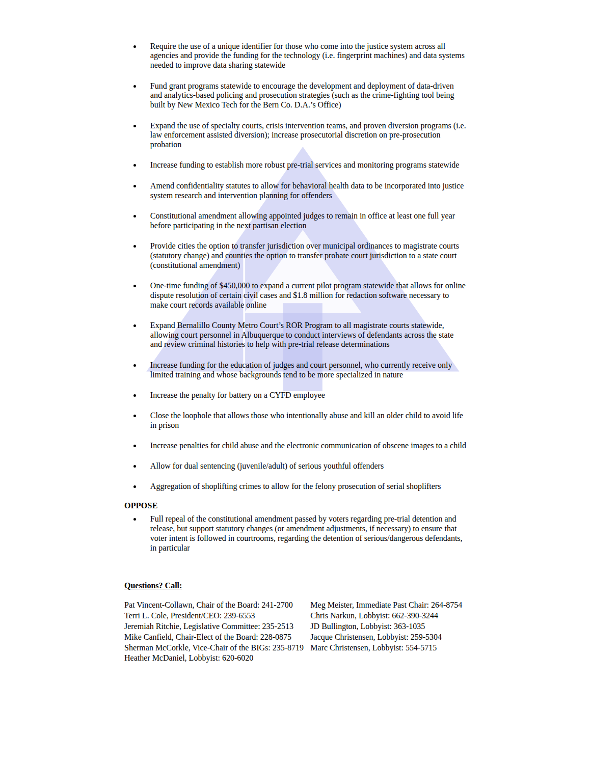Require the use of a unique identifier for those who come into the justice system across all agencies and provide the funding for the technology (i.e. fingerprint machines) and data systems needed to improve data sharing statewide
Fund grant programs statewide to encourage the development and deployment of data-driven and analytics-based policing and prosecution strategies (such as the crime-fighting tool being built by New Mexico Tech for the Bern Co. D.A.’s Office)
Expand the use of specialty courts, crisis intervention teams, and proven diversion programs (i.e. law enforcement assisted diversion); increase prosecutorial discretion on pre-prosecution probation
Increase funding to establish more robust pre-trial services and monitoring programs statewide
Amend confidentiality statutes to allow for behavioral health data to be incorporated into justice system research and intervention planning for offenders
Constitutional amendment allowing appointed judges to remain in office at least one full year before participating in the next partisan election
Provide cities the option to transfer jurisdiction over municipal ordinances to magistrate courts (statutory change) and counties the option to transfer probate court jurisdiction to a state court (constitutional amendment)
One-time funding of $450,000 to expand a current pilot program statewide that allows for online dispute resolution of certain civil cases and $1.8 million for redaction software necessary to make court records available online
Expand Bernalillo County Metro Court’s ROR Program to all magistrate courts statewide, allowing court personnel in Albuquerque to conduct interviews of defendants across the state and review criminal histories to help with pre-trial release determinations
Increase funding for the education of judges and court personnel, who currently receive only limited training and whose backgrounds tend to be more specialized in nature
Increase the penalty for battery on a CYFD employee
Close the loophole that allows those who intentionally abuse and kill an older child to avoid life in prison
Increase penalties for child abuse and the electronic communication of obscene images to a child
Allow for dual sentencing (juvenile/adult) of serious youthful offenders
Aggregation of shoplifting crimes to allow for the felony prosecution of serial shoplifters
OPPOSE
Full repeal of the constitutional amendment passed by voters regarding pre-trial detention and release, but support statutory changes (or amendment adjustments, if necessary) to ensure that voter intent is followed in courtrooms, regarding the detention of serious/dangerous defendants, in particular
Questions? Call:
| Pat Vincent-Collawn, Chair of the Board: 241-2700 | Meg Meister, Immediate Past Chair: 264-8754 |
| Terri L. Cole, President/CEO: 239-6553 | Chris Narkun, Lobbyist: 662-390-3244 |
| Jeremiah Ritchie, Legislative Committee: 235-2513 | JD Bullington, Lobbyist: 363-1035 |
| Mike Canfield, Chair-Elect of the Board: 228-0875 | Jacque Christensen, Lobbyist: 259-5304 |
| Sherman McCorkle, Vice-Chair of the BIGs: 235-8719 | Marc Christensen, Lobbyist: 554-5715 |
| Heather McDaniel, Lobbyist: 620-6020 | |